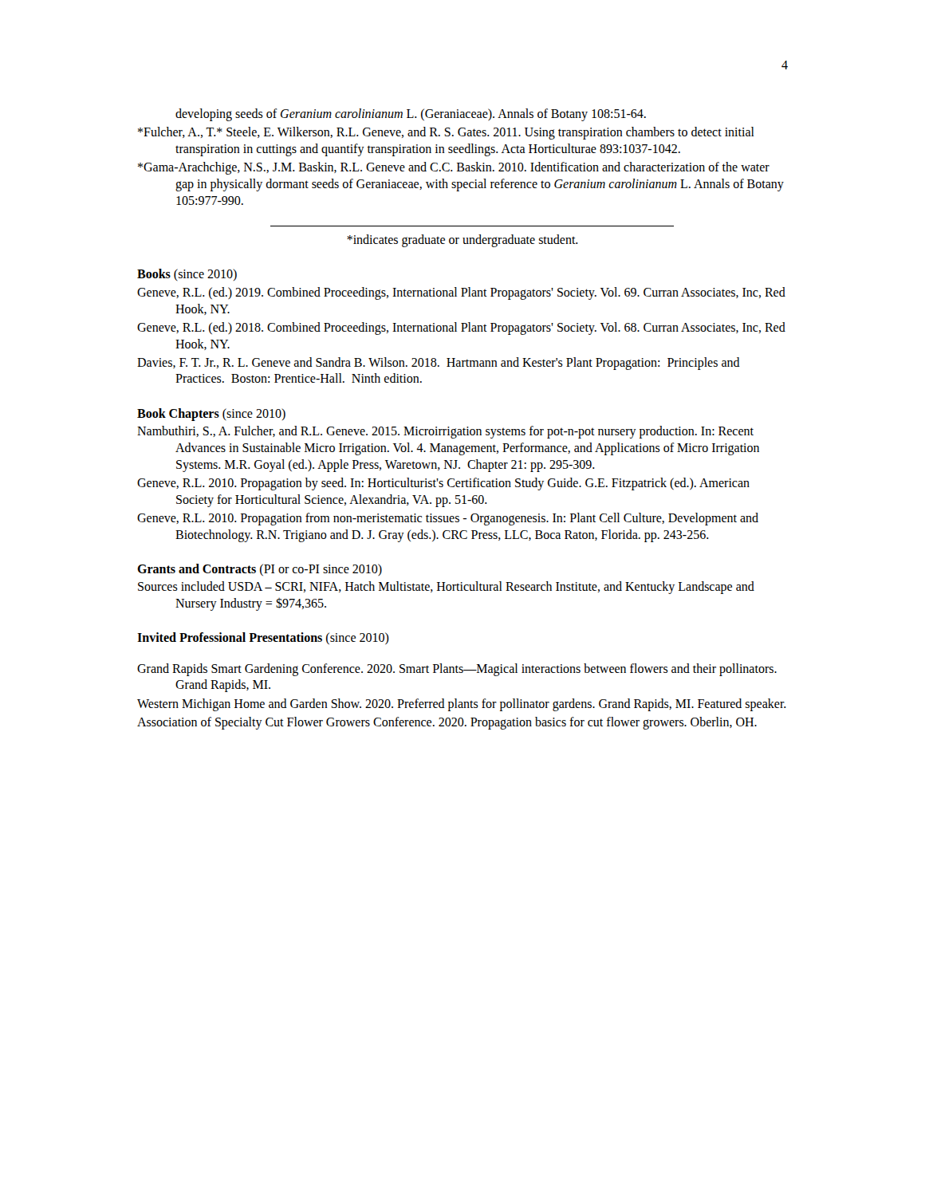4
developing seeds of Geranium carolinianum L. (Geraniaceae). Annals of Botany 108:51-64.
*Fulcher, A., T.* Steele, E. Wilkerson, R.L. Geneve, and R. S. Gates. 2011. Using transpiration chambers to detect initial transpiration in cuttings and quantify transpiration in seedlings. Acta Horticulturae 893:1037-1042.
*Gama-Arachchige, N.S., J.M. Baskin, R.L. Geneve and C.C. Baskin. 2010. Identification and characterization of the water gap in physically dormant seeds of Geraniaceae, with special reference to Geranium carolinianum L. Annals of Botany 105:977-990.
*indicates graduate or undergraduate student.
Books (since 2010)
Geneve, R.L. (ed.) 2019. Combined Proceedings, International Plant Propagators' Society. Vol. 69. Curran Associates, Inc, Red Hook, NY.
Geneve, R.L. (ed.) 2018. Combined Proceedings, International Plant Propagators' Society. Vol. 68. Curran Associates, Inc, Red Hook, NY.
Davies, F. T. Jr., R. L. Geneve and Sandra B. Wilson. 2018. Hartmann and Kester's Plant Propagation: Principles and Practices. Boston: Prentice-Hall. Ninth edition.
Book Chapters (since 2010)
Nambuthiri, S., A. Fulcher, and R.L. Geneve. 2015. Microirrigation systems for pot-n-pot nursery production. In: Recent Advances in Sustainable Micro Irrigation. Vol. 4. Management, Performance, and Applications of Micro Irrigation Systems. M.R. Goyal (ed.). Apple Press, Waretown, NJ. Chapter 21: pp. 295-309.
Geneve, R.L. 2010. Propagation by seed. In: Horticulturist's Certification Study Guide. G.E. Fitzpatrick (ed.). American Society for Horticultural Science, Alexandria, VA. pp. 51-60.
Geneve, R.L. 2010. Propagation from non-meristematic tissues - Organogenesis. In: Plant Cell Culture, Development and Biotechnology. R.N. Trigiano and D. J. Gray (eds.). CRC Press, LLC, Boca Raton, Florida. pp. 243-256.
Grants and Contracts (PI or co-PI since 2010)
Sources included USDA – SCRI, NIFA, Hatch Multistate, Horticultural Research Institute, and Kentucky Landscape and Nursery Industry = $974,365.
Invited Professional Presentations (since 2010)
Grand Rapids Smart Gardening Conference. 2020. Smart Plants—Magical interactions between flowers and their pollinators. Grand Rapids, MI.
Western Michigan Home and Garden Show. 2020. Preferred plants for pollinator gardens. Grand Rapids, MI. Featured speaker.
Association of Specialty Cut Flower Growers Conference. 2020. Propagation basics for cut flower growers. Oberlin, OH.